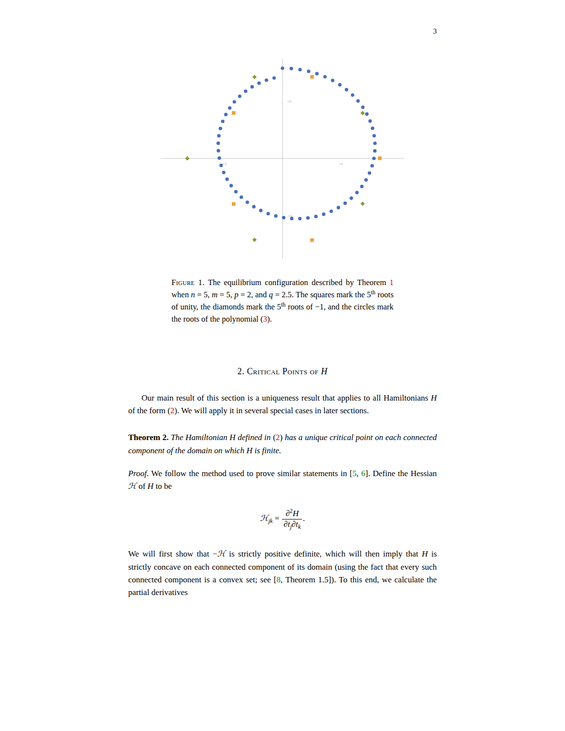3
-1.0 1.0 1.0 -1.0
Figure 1. The equilibrium configuration described by Theorem 1 when n = 5, m = 5, p = 2, and q = 2.5. The squares mark the 5th roots of unity, the diamonds mark the 5th roots of −1, and the circles mark the roots of the polynomial (3).
2. Critical Points of H
Our main result of this section is a uniqueness result that applies to all Hamiltonians H of the form (2). We will apply it in several special cases in later sections.
Theorem 2. The Hamiltonian H defined in (2) has a unique critical point on each connected component of the domain on which H is finite.
Proof. We follow the method used to prove similar statements in [5, 6]. Define the Hessian ℋ of H to be
ℋjk = ∂2H ∂tj∂tk .
We will first show that −ℋ is strictly positive definite, which will then imply that H is strictly concave on each connected component of its domain (using the fact that every such connected component is a convex set; see [8, Theorem 1.5]). To this end, we calculate the partial derivatives